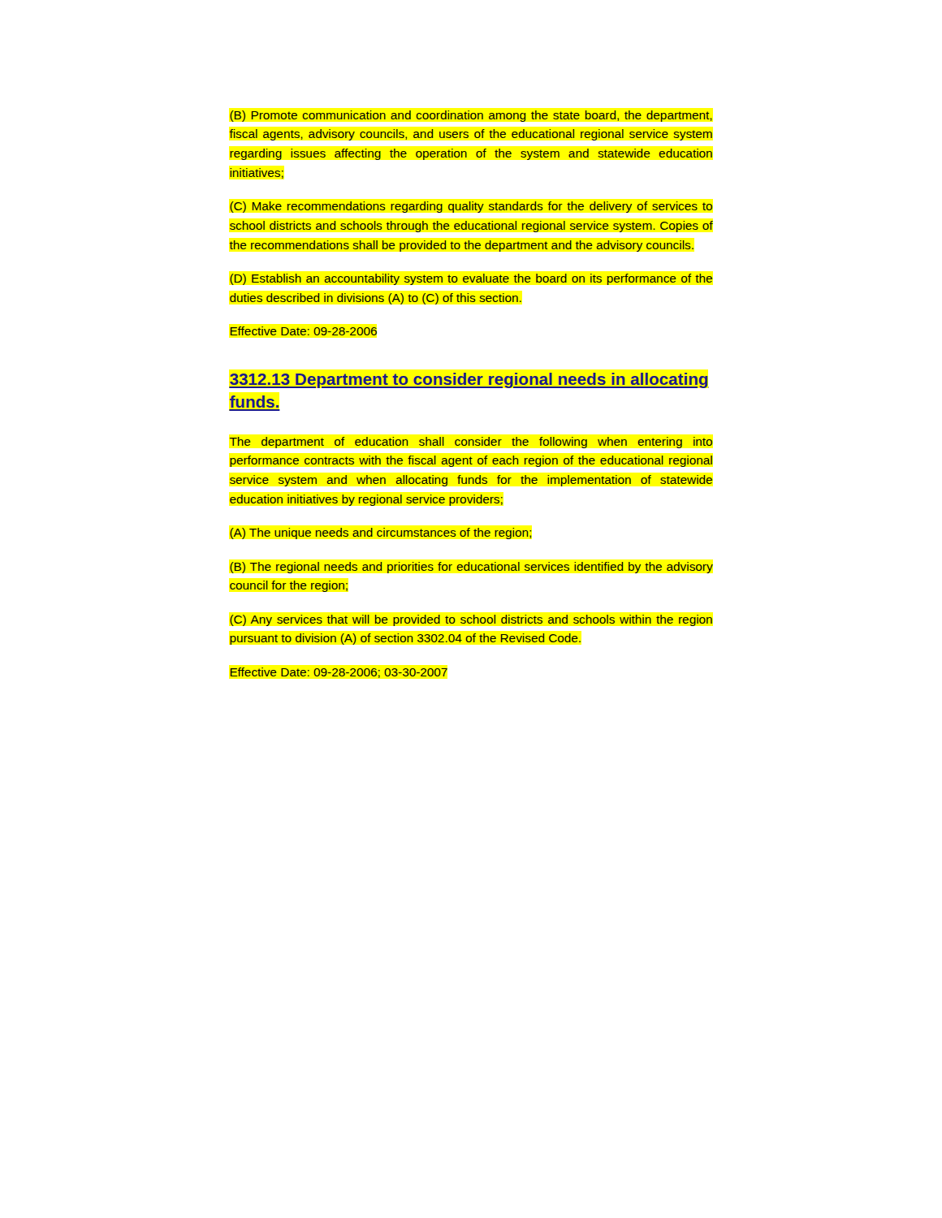(B) Promote communication and coordination among the state board, the department, fiscal agents, advisory councils, and users of the educational regional service system regarding issues affecting the operation of the system and statewide education initiatives;
(C) Make recommendations regarding quality standards for the delivery of services to school districts and schools through the educational regional service system. Copies of the recommendations shall be provided to the department and the advisory councils.
(D) Establish an accountability system to evaluate the board on its performance of the duties described in divisions (A) to (C) of this section.
Effective Date: 09-28-2006
3312.13 Department to consider regional needs in allocating funds.
The department of education shall consider the following when entering into performance contracts with the fiscal agent of each region of the educational regional service system and when allocating funds for the implementation of statewide education initiatives by regional service providers;
(A) The unique needs and circumstances of the region;
(B) The regional needs and priorities for educational services identified by the advisory council for the region;
(C) Any services that will be provided to school districts and schools within the region pursuant to division (A) of section 3302.04 of the Revised Code.
Effective Date: 09-28-2006; 03-30-2007